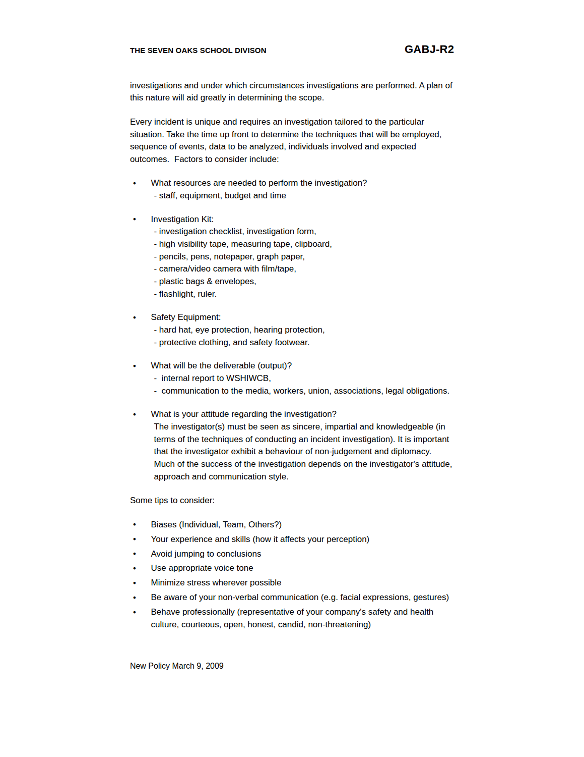THE SEVEN OAKS SCHOOL DIVISON
GABJ-R2
investigations and under which circumstances investigations are performed. A plan of this nature will aid greatly in determining the scope.
Every incident is unique and requires an investigation tailored to the particular situation. Take the time up front to determine the techniques that will be employed, sequence of events, data to be analyzed, individuals involved and expected outcomes. Factors to consider include:
What resources are needed to perform the investigation? - staff, equipment, budget and time
Investigation Kit: - investigation checklist, investigation form, - high visibility tape, measuring tape, clipboard, - pencils, pens, notepaper, graph paper, - camera/video camera with film/tape, - plastic bags & envelopes, - flashlight, ruler.
Safety Equipment: - hard hat, eye protection, hearing protection, - protective clothing, and safety footwear.
What will be the deliverable (output)? - internal report to WSHIWCB, - communication to the media, workers, union, associations, legal obligations.
What is your attitude regarding the investigation? The investigator(s) must be seen as sincere, impartial and knowledgeable (in terms of the techniques of conducting an incident investigation). It is important that the investigator exhibit a behaviour of non-judgement and diplomacy. Much of the success of the investigation depends on the investigator's attitude, approach and communication style.
Some tips to consider:
Biases (Individual, Team, Others?)
Your experience and skills (how it affects your perception)
Avoid jumping to conclusions
Use appropriate voice tone
Minimize stress wherever possible
Be aware of your non-verbal communication (e.g. facial expressions, gestures)
Behave professionally (representative of your company's safety and health culture, courteous, open, honest, candid, non-threatening)
New Policy March 9, 2009